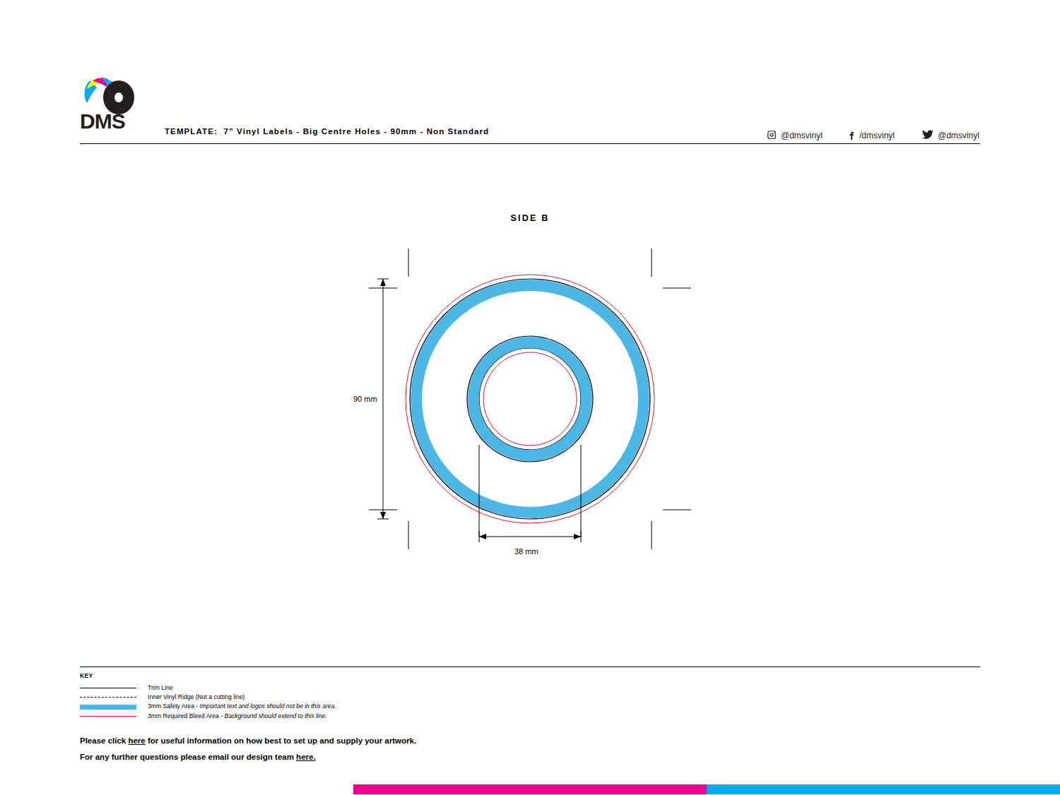DMS
TEMPLATE: 7” Vinyl Labels - Big Centre Holes - 90mm - Non Standard
@dmsvinyl
/dmsvinyl
@dmsvinyl
SIDE B
90 mm 38 mm
KEY
| | Trim Line |
| | Inner Vinyl Ridge (Not a cutting line) |
| | 3mm Safety Area - Important text and logos should not be in this area. |
| | 3mm Required Bleed Area - Background should extend to this line. |
Please click here for useful information on how best to set up and supply your artwork.
For any further questions please email our design team here.